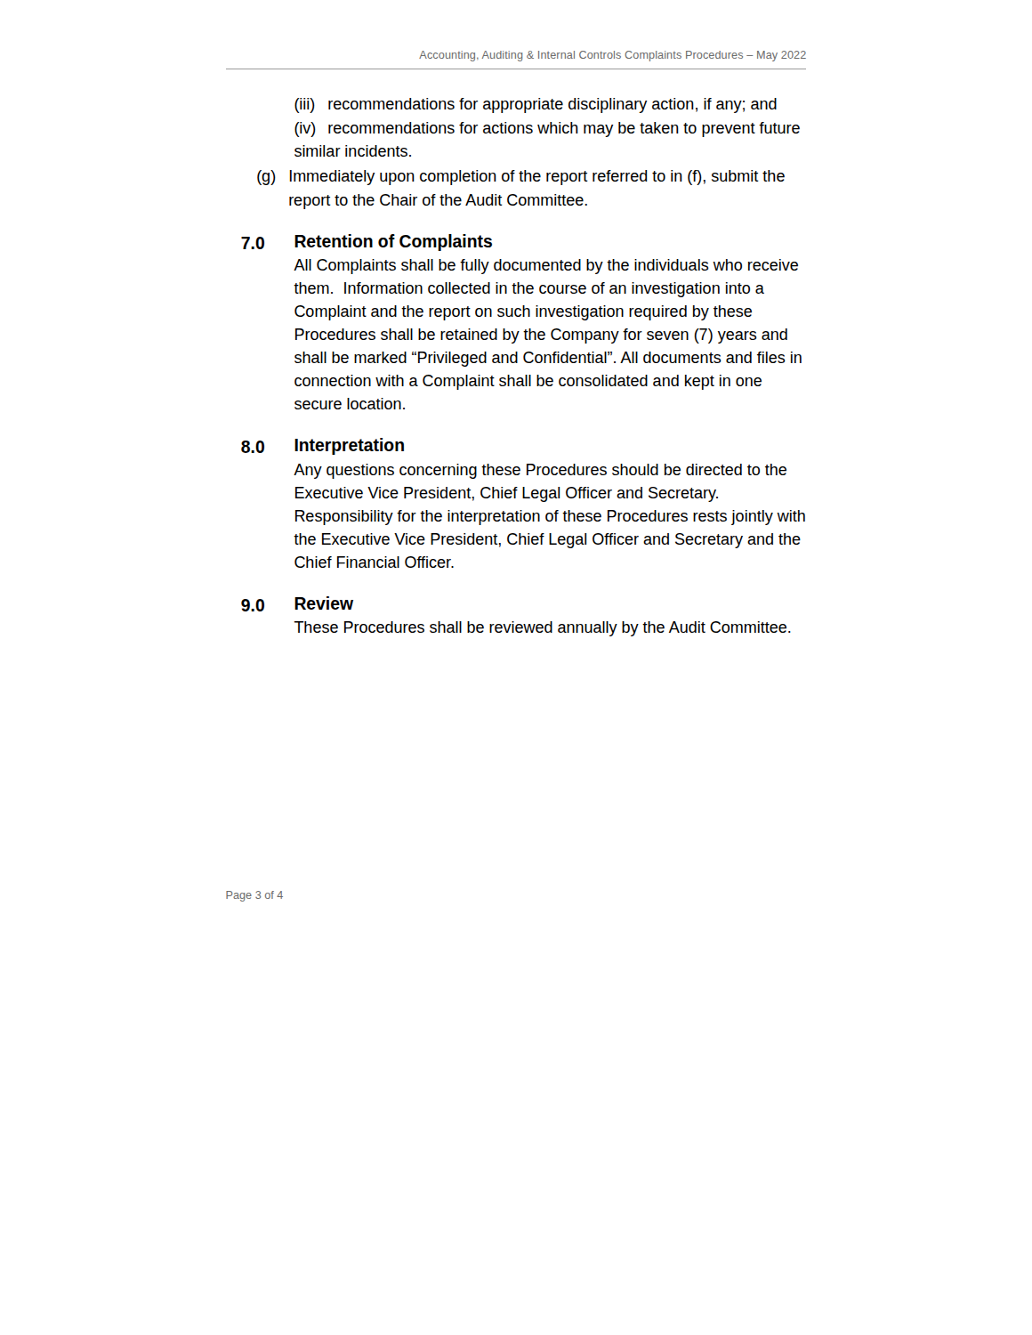Accounting, Auditing & Internal Controls Complaints Procedures – May 2022
(iii) recommendations for appropriate disciplinary action, if any; and
(iv) recommendations for actions which may be taken to prevent future similar incidents.
(g)
Immediately upon completion of the report referred to in (f), submit the report to the Chair of the Audit Committee.
7.0
Retention of Complaints
All Complaints shall be fully documented by the individuals who receive them. Information collected in the course of an investigation into a Complaint and the report on such investigation required by these Procedures shall be retained by the Company for seven (7) years and shall be marked “Privileged and Confidential”. All documents and files in connection with a Complaint shall be consolidated and kept in one secure location.
8.0
Interpretation
Any questions concerning these Procedures should be directed to the Executive Vice President, Chief Legal Officer and Secretary. Responsibility for the interpretation of these Procedures rests jointly with the Executive Vice President, Chief Legal Officer and Secretary and the Chief Financial Officer.
9.0
Review
These Procedures shall be reviewed annually by the Audit Committee.
Page 3 of 4